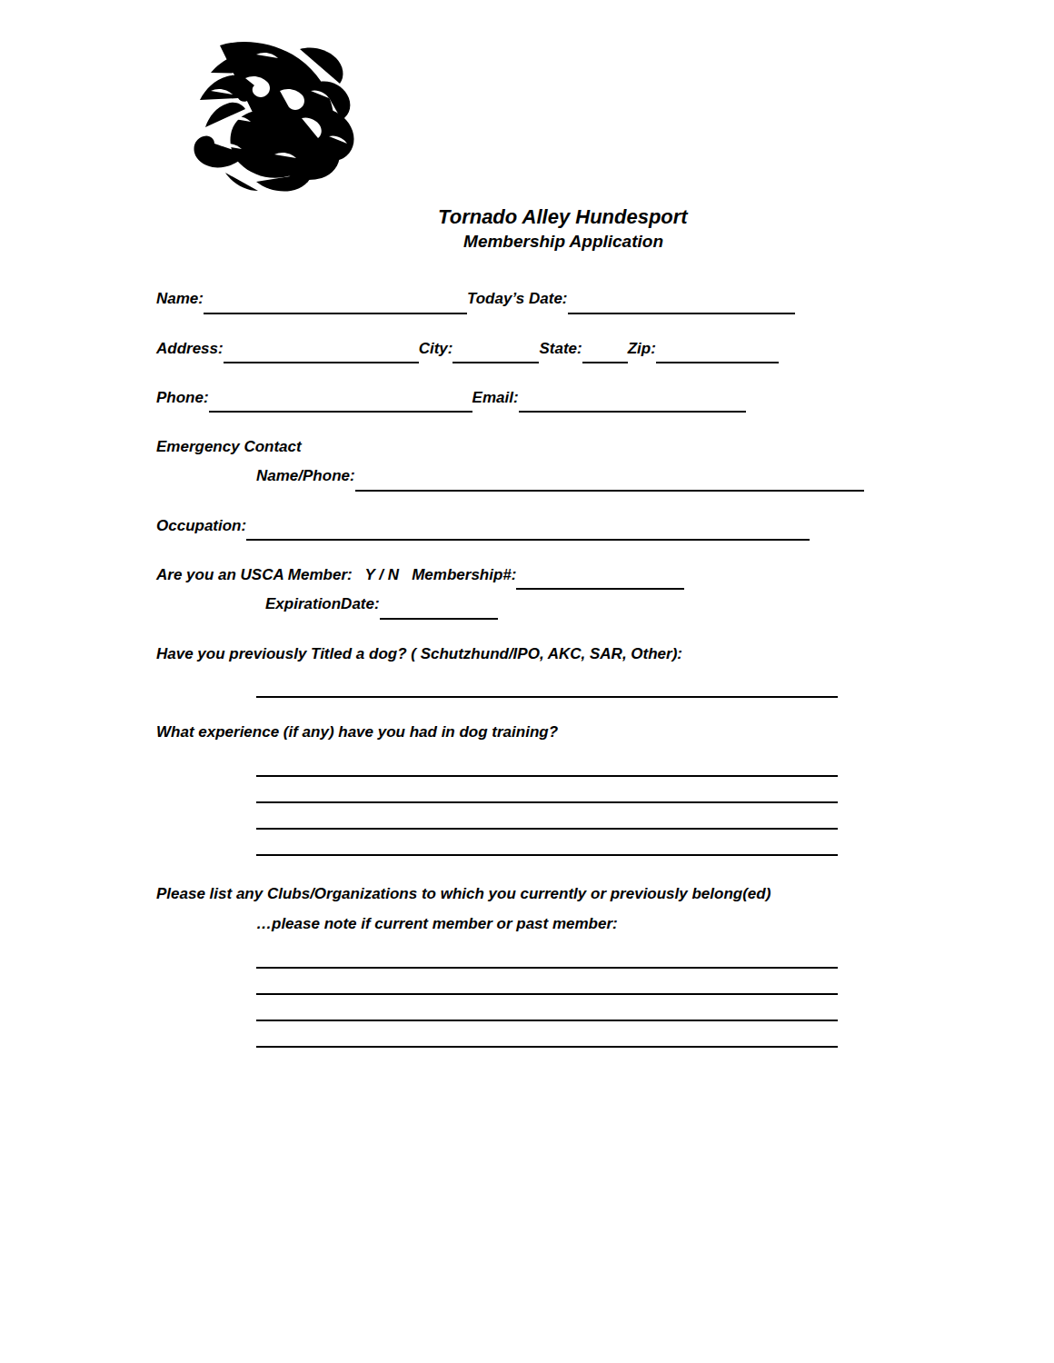Tornado Alley Hundesport
Membership Application
Name: Today’s Date:
Address: City: State: Zip:
Phone: Email:
Emergency Contact
Name/Phone:
Occupation:
Are you an USCA Member: Y / N Membership#:
ExpirationDate:
Have you previously Titled a dog? ( Schutzhund/IPO, AKC, SAR, Other):
What experience (if any) have you had in dog training?
Please list any Clubs/Organizations to which you currently or previously belong(ed)
…please note if current member or past member: